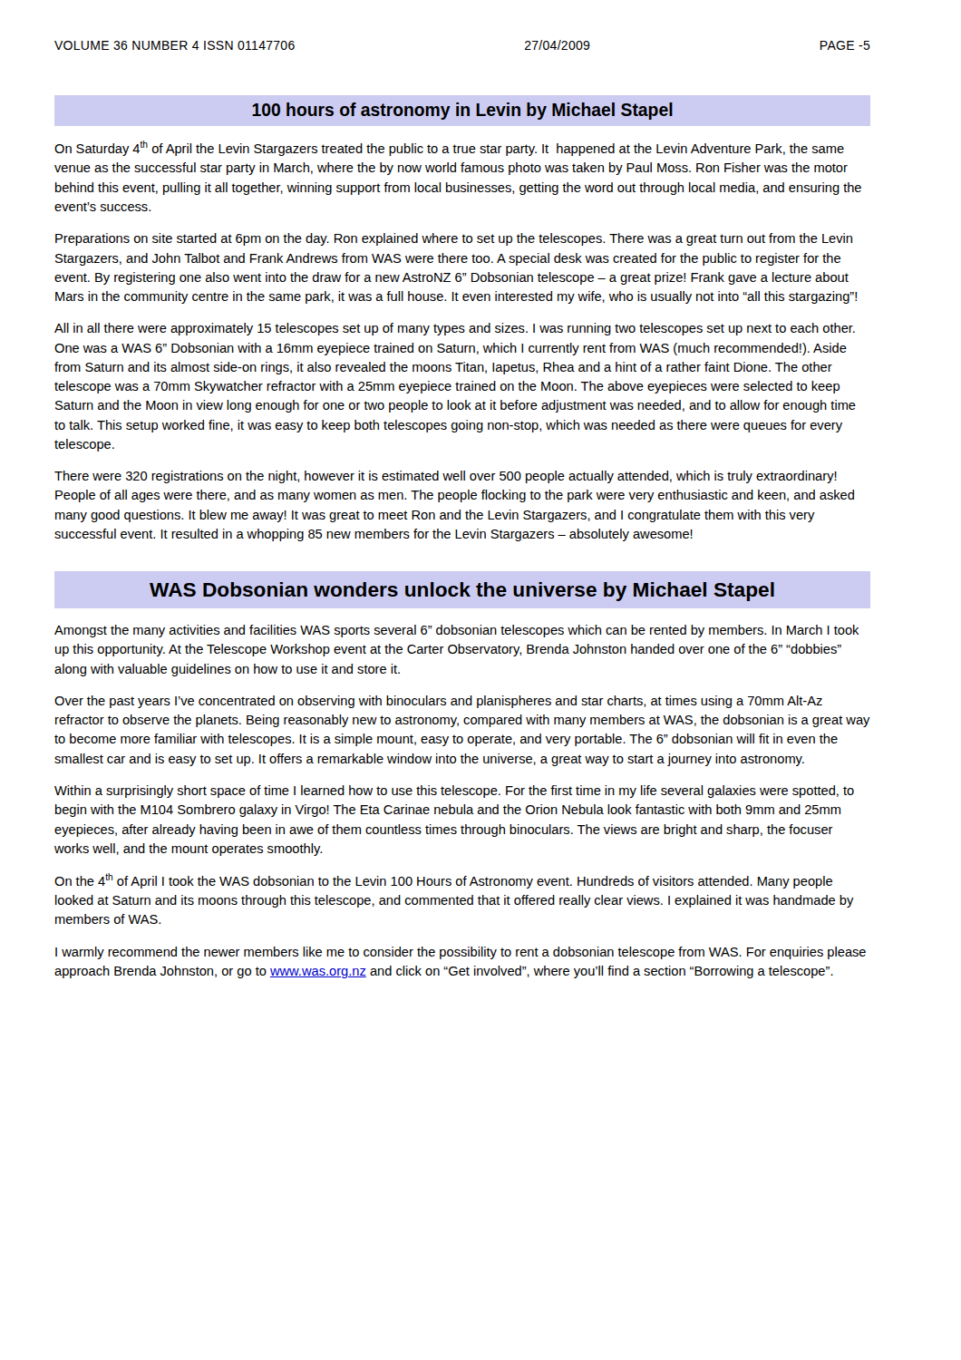VOLUME 36 NUMBER 4 ISSN 01147706 27/04/2009 PAGE -5
100 hours of astronomy in Levin by Michael Stapel
On Saturday 4th of April the Levin Stargazers treated the public to a true star party. It happened at the Levin Adventure Park, the same venue as the successful star party in March, where the by now world famous photo was taken by Paul Moss. Ron Fisher was the motor behind this event, pulling it all together, winning support from local businesses, getting the word out through local media, and ensuring the event’s success.
Preparations on site started at 6pm on the day. Ron explained where to set up the telescopes. There was a great turn out from the Levin Stargazers, and John Talbot and Frank Andrews from WAS were there too. A special desk was created for the public to register for the event. By registering one also went into the draw for a new AstroNZ 6” Dobsonian telescope – a great prize! Frank gave a lecture about Mars in the community centre in the same park, it was a full house. It even interested my wife, who is usually not into “all this stargazing”!
All in all there were approximately 15 telescopes set up of many types and sizes. I was running two telescopes set up next to each other. One was a WAS 6” Dobsonian with a 16mm eyepiece trained on Saturn, which I currently rent from WAS (much recommended!). Aside from Saturn and its almost side-on rings, it also revealed the moons Titan, Iapetus, Rhea and a hint of a rather faint Dione. The other telescope was a 70mm Skywatcher refractor with a 25mm eyepiece trained on the Moon. The above eyepieces were selected to keep Saturn and the Moon in view long enough for one or two people to look at it before adjustment was needed, and to allow for enough time to talk. This setup worked fine, it was easy to keep both telescopes going non-stop, which was needed as there were queues for every telescope.
There were 320 registrations on the night, however it is estimated well over 500 people actually attended, which is truly extraordinary! People of all ages were there, and as many women as men. The people flocking to the park were very enthusiastic and keen, and asked many good questions. It blew me away! It was great to meet Ron and the Levin Stargazers, and I congratulate them with this very successful event. It resulted in a whopping 85 new members for the Levin Stargazers – absolutely awesome!
WAS Dobsonian wonders unlock the universe by Michael Stapel
Amongst the many activities and facilities WAS sports several 6” dobsonian telescopes which can be rented by members. In March I took up this opportunity. At the Telescope Workshop event at the Carter Observatory, Brenda Johnston handed over one of the 6” “dobbies” along with valuable guidelines on how to use it and store it.
Over the past years I’ve concentrated on observing with binoculars and planispheres and star charts, at times using a 70mm Alt-Az refractor to observe the planets. Being reasonably new to astronomy, compared with many members at WAS, the dobsonian is a great way to become more familiar with telescopes. It is a simple mount, easy to operate, and very portable. The 6” dobsonian will fit in even the smallest car and is easy to set up. It offers a remarkable window into the universe, a great way to start a journey into astronomy.
Within a surprisingly short space of time I learned how to use this telescope. For the first time in my life several galaxies were spotted, to begin with the M104 Sombrero galaxy in Virgo! The Eta Carinae nebula and the Orion Nebula look fantastic with both 9mm and 25mm eyepieces, after already having been in awe of them countless times through binoculars. The views are bright and sharp, the focuser works well, and the mount operates smoothly.
On the 4th of April I took the WAS dobsonian to the Levin 100 Hours of Astronomy event. Hundreds of visitors attended. Many people looked at Saturn and its moons through this telescope, and commented that it offered really clear views. I explained it was handmade by members of WAS.
I warmly recommend the newer members like me to consider the possibility to rent a dobsonian telescope from WAS. For enquiries please approach Brenda Johnston, or go to www.was.org.nz and click on “Get involved”, where you’ll find a section “Borrowing a telescope”.